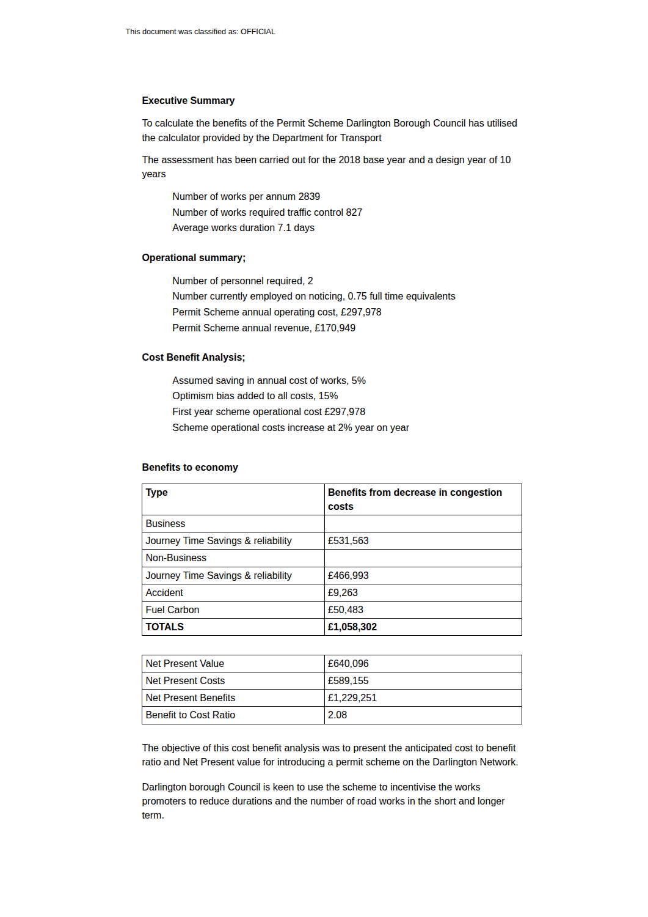This document was classified as: OFFICIAL
Executive Summary
To calculate the benefits of the Permit Scheme Darlington Borough Council has utilised the calculator provided by the Department for Transport
The assessment has been carried out for the 2018 base year and a design year of 10 years
Number of works per annum 2839
Number of works required traffic control 827
Average works duration 7.1 days
Operational summary;
Number of personnel required, 2
Number currently employed on noticing, 0.75 full time equivalents
Permit Scheme annual operating cost, £297,978
Permit Scheme annual revenue, £170,949
Cost Benefit Analysis;
Assumed saving in annual cost of works, 5%
Optimism bias added to all costs, 15%
First year scheme operational cost £297,978
Scheme operational costs increase at 2% year on year
Benefits to economy
| Type | Benefits from decrease in congestion costs |
| --- | --- |
| Business | |
| Journey Time Savings & reliability | £531,563 |
| Non-Business | |
| Journey Time Savings & reliability | £466,993 |
| Accident | £9,263 |
| Fuel Carbon | £50,483 |
| TOTALS | £1,058,302 |
| Net Present Value | £640,096 |
| Net Present Costs | £589,155 |
| Net Present Benefits | £1,229,251 |
| Benefit to Cost Ratio | 2.08 |
The objective of this cost benefit analysis was to present the anticipated cost to benefit ratio and Net Present value for introducing a permit scheme on the Darlington Network.
Darlington borough Council is keen to use the scheme to incentivise the works promoters to reduce durations and the number of road works in the short and longer term.